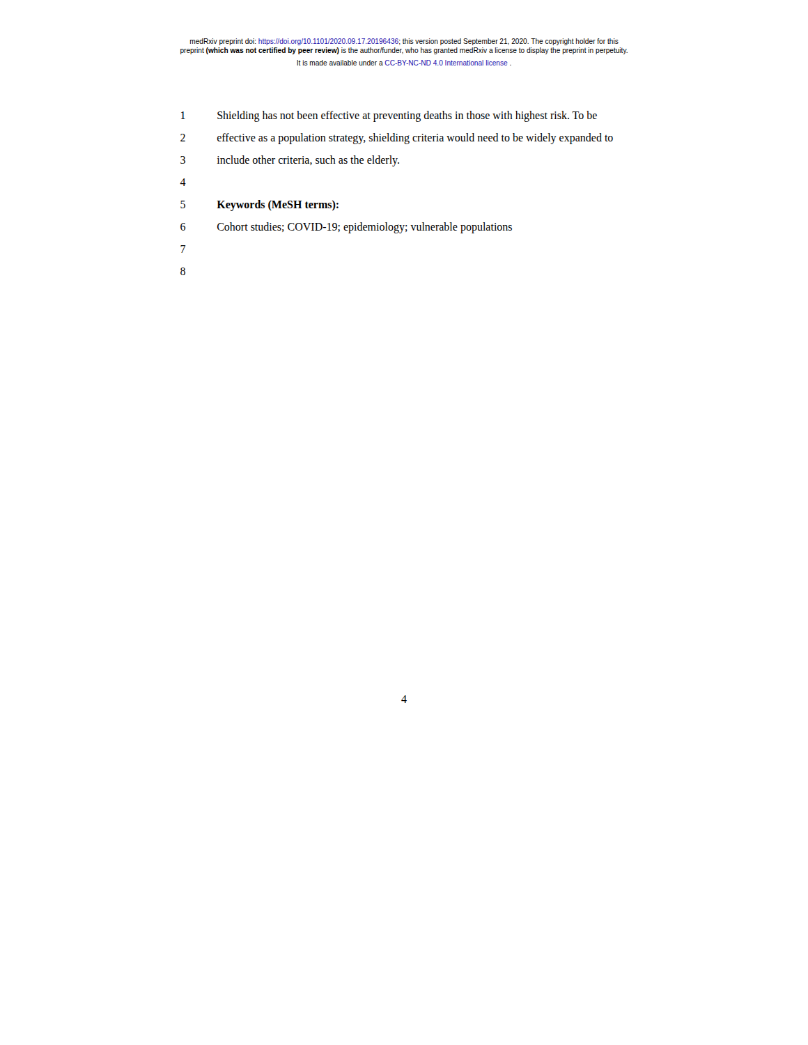medRxiv preprint doi: https://doi.org/10.1101/2020.09.17.20196436; this version posted September 21, 2020. The copyright holder for this
preprint (which was not certified by peer review) is the author/funder, who has granted medRxiv a license to display the preprint in perpetuity.
It is made available under a CC-BY-NC-ND 4.0 International license .
| 1 | Shielding has not been effective at preventing deaths in those with highest risk. To be |
| 2 | effective as a population strategy, shielding criteria would need to be widely expanded to |
| 3 | include other criteria, such as the elderly. |
| 4 | |
| 5 | Keywords (MeSH terms): |
| 6 | Cohort studies; COVID-19; epidemiology; vulnerable populations |
| 7 | |
| 8 | |
4